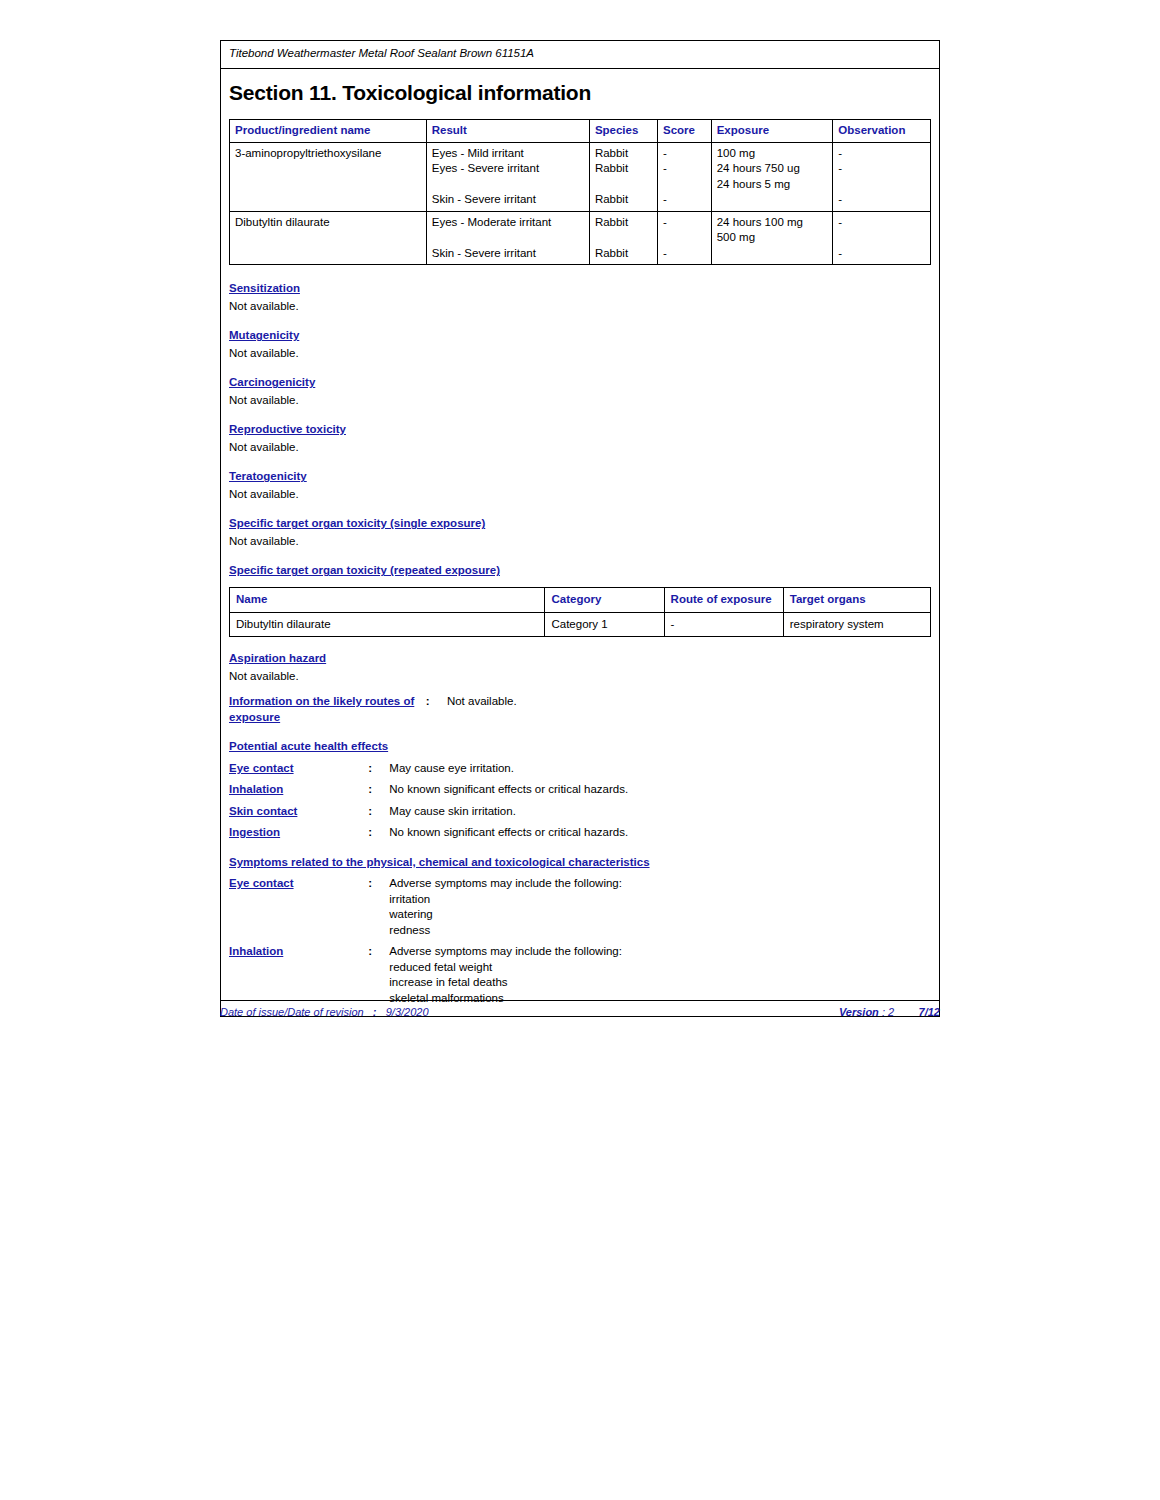Titebond Weathermaster Metal Roof Sealant Brown 61151A
Section 11. Toxicological information
| Product/ingredient name | Result | Species | Score | Exposure | Observation |
| --- | --- | --- | --- | --- | --- |
| 3-aminopropyltriethoxysilane | Eyes - Mild irritant Eyes - Severe irritant Skin - Severe irritant | Rabbit Rabbit Rabbit | - - - | 100 mg 24 hours 750 ug 24 hours 5 mg | - - - |
| Dibutyltin dilaurate | Eyes - Moderate irritant Skin - Severe irritant | Rabbit Rabbit | - - | 24 hours 100 mg 500 mg | - - |
Sensitization
Not available.
Mutagenicity
Not available.
Carcinogenicity
Not available.
Reproductive toxicity
Not available.
Teratogenicity
Not available.
Specific target organ toxicity (single exposure)
Not available.
Specific target organ toxicity (repeated exposure)
| Name | Category | Route of exposure | Target organs |
| --- | --- | --- | --- |
| Dibutyltin dilaurate | Category 1 | - | respiratory system |
Aspiration hazard
Not available.
Information on the likely routes of exposure
:
Not available.
Potential acute health effects
Eye contact
:
May cause eye irritation.
Inhalation
:
No known significant effects or critical hazards.
Skin contact
:
May cause skin irritation.
Ingestion
:
No known significant effects or critical hazards.
Symptoms related to the physical, chemical and toxicological characteristics
Eye contact
:
Adverse symptoms may include the following:
irritation
watering
redness
Inhalation
:
Adverse symptoms may include the following:
reduced fetal weight
increase in fetal deaths
skeletal malformations
Date of issue/Date of revision : 9/3/2020
Version : 2 7/12